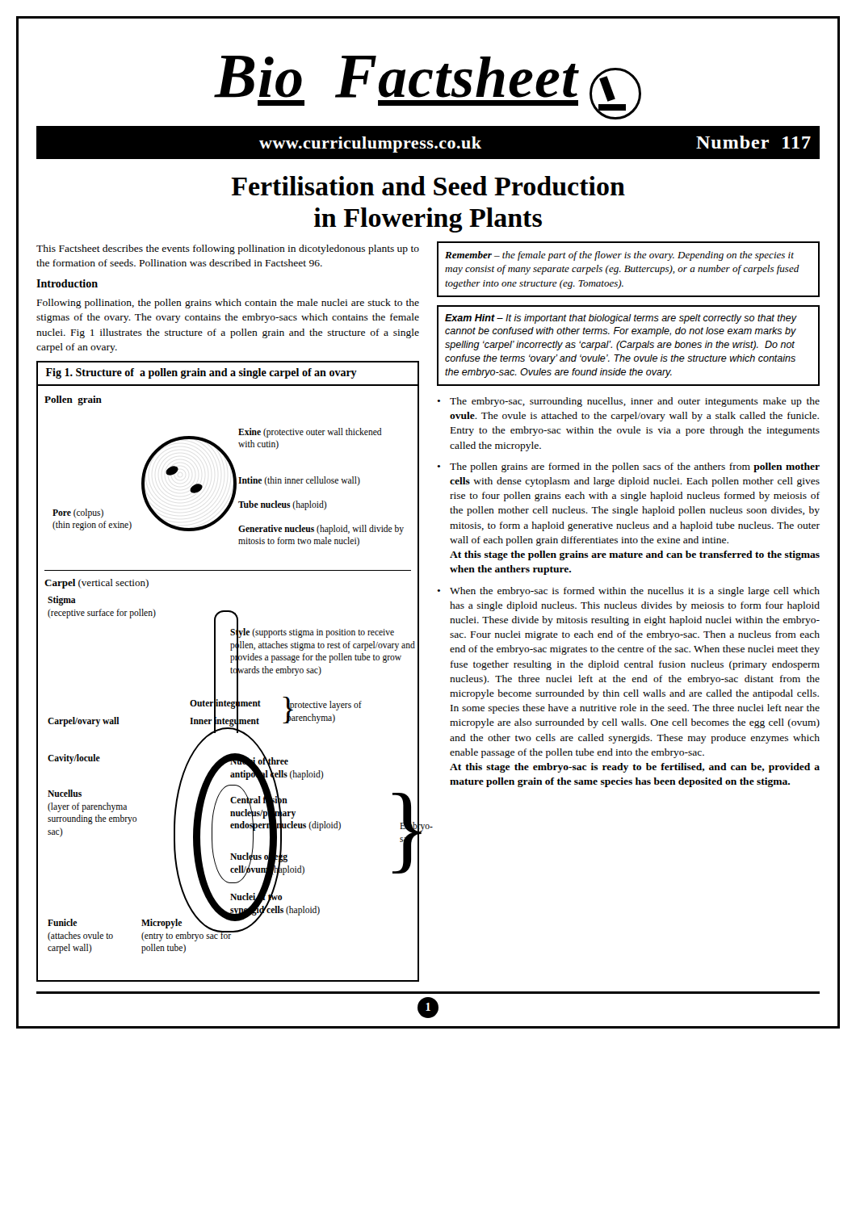Bio Factsheet
www.curriculumpress.co.uk Number 117
Fertilisation and Seed Production
in Flowering Plants
This Factsheet describes the events following pollination in dicotyledonous plants up to the formation of seeds. Pollination was described in Factsheet 96.
Introduction
Following pollination, the pollen grains which contain the male nuclei are stuck to the stigmas of the ovary. The ovary contains the embryo-sacs which contains the female nuclei. Fig 1 illustrates the structure of a pollen grain and the structure of a single carpel of an ovary.
Fig 1. Structure of a pollen grain and a single carpel of an ovary
Pollen grain
Exine (protective outer wall thickened with cutin)
Intine (thin inner cellulose wall)
Tube nucleus (haploid)
Generative nucleus (haploid, will divide by mitosis to form two male nuclei)
Pore (colpus)
(thin region of exine)
Carpel (vertical section)
Stigma
(receptive surface for pollen)
Style (supports stigma in position to receive pollen, attaches stigma to rest of carpel/ovary and provides a passage for the pollen tube to grow towards the embryo sac)
(protective layers of parenchyma)
Outer integument
Inner integument
}
Carpel/ovary wall
Cavity/locule
Nuclei of three
antipodal cells (haploid)
Central fusion
nucleus/primary
endosperm nucleus (diploid)
Nucleus of egg
cell/ovum (haploid)
Nuclei of two
synergid cells (haploid)
}
Embryo-sac
Nucellus
(layer of parenchyma surrounding the embryo sac)
Funicle
(attaches ovule to carpel wall)
Micropyle
(entry to embryo sac for pollen tube)
Remember – the female part of the flower is the ovary. Depending on the species it may consist of many separate carpels (eg. Buttercups), or a number of carpels fused together into one structure (eg. Tomatoes).
Exam Hint – It is important that biological terms are spelt correctly so that they cannot be confused with other terms. For example, do not lose exam marks by spelling ‘carpel’ incorrectly as ‘carpal’. (Carpals are bones in the wrist). Do not confuse the terms ‘ovary’ and ‘ovule’. The ovule is the structure which contains the embryo-sac. Ovules are found inside the ovary.
•
The embryo-sac, surrounding nucellus, inner and outer integuments make up the ovule. The ovule is attached to the carpel/ovary wall by a stalk called the funicle. Entry to the embryo-sac within the ovule is via a pore through the integuments called the micropyle.
•
The pollen grains are formed in the pollen sacs of the anthers from pollen mother cells with dense cytoplasm and large diploid nuclei. Each pollen mother cell gives rise to four pollen grains each with a single haploid nucleus formed by meiosis of the pollen mother cell nucleus. The single haploid pollen nucleus soon divides, by mitosis, to form a haploid generative nucleus and a haploid tube nucleus. The outer wall of each pollen grain differentiates into the exine and intine.
At this stage the pollen grains are mature and can be transferred to the stigmas when the anthers rupture.
•
When the embryo-sac is formed within the nucellus it is a single large cell which has a single diploid nucleus. This nucleus divides by meiosis to form four haploid nuclei. These divide by mitosis resulting in eight haploid nuclei within the embryo-sac. Four nuclei migrate to each end of the embryo-sac. Then a nucleus from each end of the embryo-sac migrates to the centre of the sac. When these nuclei meet they fuse together resulting in the diploid central fusion nucleus (primary endosperm nucleus). The three nuclei left at the end of the embryo-sac distant from the micropyle become surrounded by thin cell walls and are called the antipodal cells. In some species these have a nutritive role in the seed. The three nuclei left near the micropyle are also surrounded by cell walls. One cell becomes the egg cell (ovum) and the other two cells are called synergids. These may produce enzymes which enable passage of the pollen tube end into the embryo-sac.
At this stage the embryo-sac is ready to be fertilised, and can be, provided a mature pollen grain of the same species has been deposited on the stigma.
1